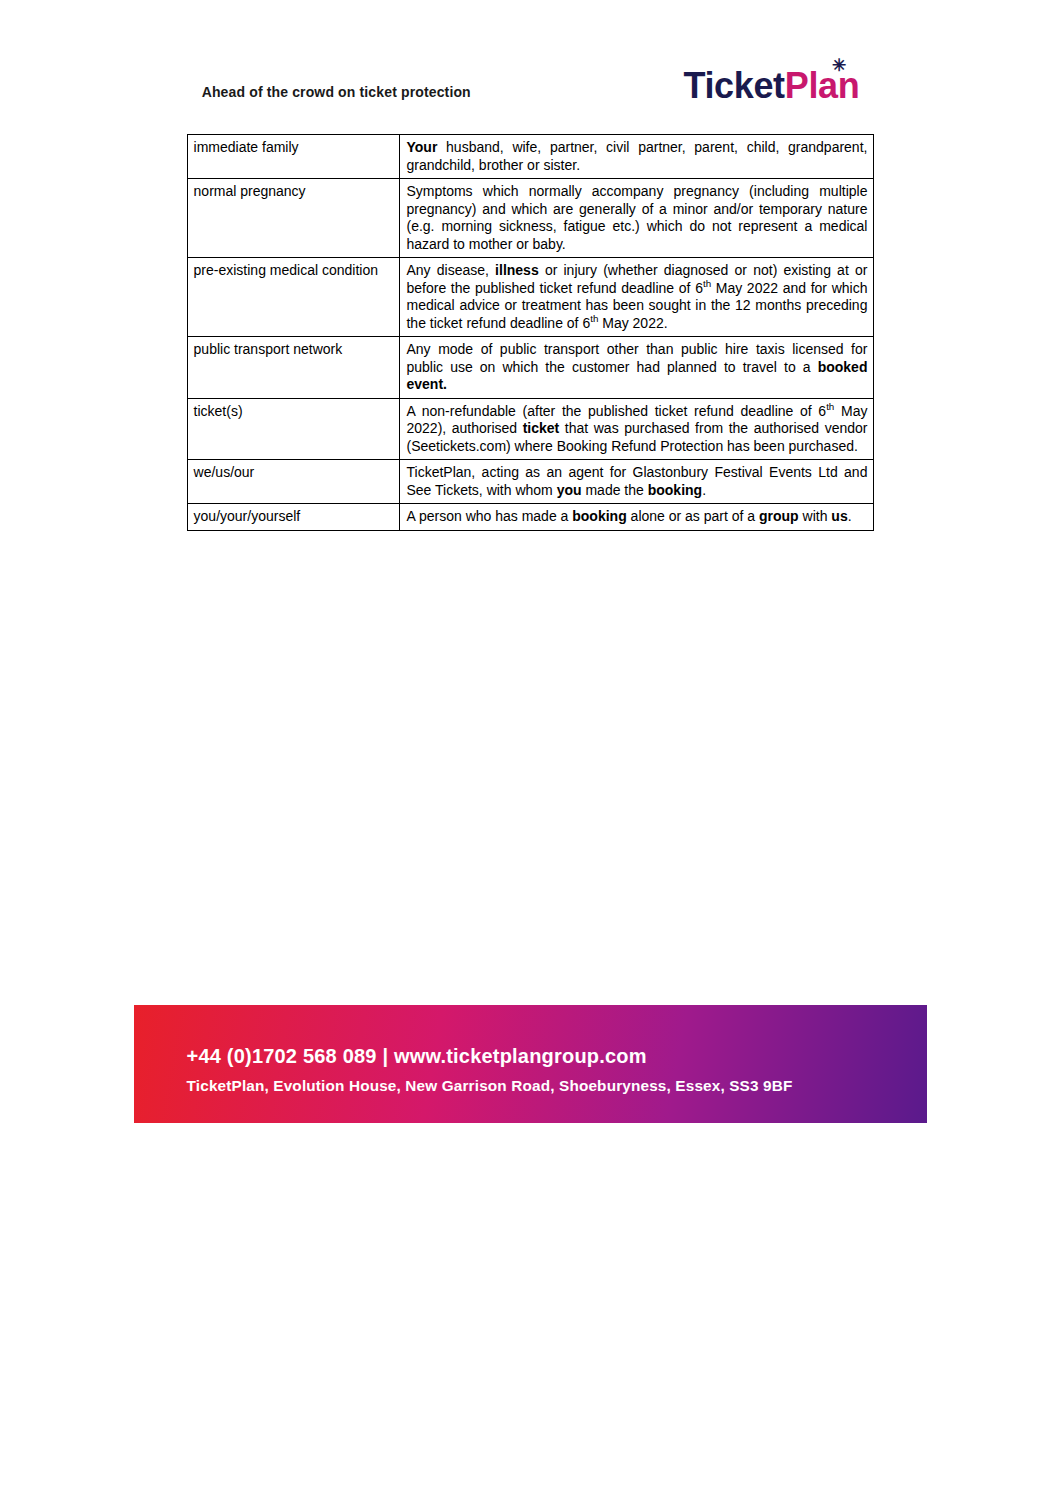Ahead of the crowd on ticket protection
✳Ticket Plan
| immediate family | Your husband, wife, partner, civil partner, parent, child, grandparent, grandchild, brother or sister. |
| normal pregnancy | Symptoms which normally accompany pregnancy (including multiple pregnancy) and which are generally of a minor and/or temporary nature (e.g. morning sickness, fatigue etc.) which do not represent a medical hazard to mother or baby. |
| pre-existing medical condition | Any disease, illness or injury (whether diagnosed or not) existing at or before the published ticket refund deadline of 6 th May 2022 and for which medical advice or treatment has been sought in the 12 months preceding the ticket refund deadline of 6 th May 2022. |
| public transport network | Any mode of public transport other than public hire taxis licensed for public use on which the customer had planned to travel to a booked event. |
| ticket(s) | A non-refundable (after the published ticket refund deadline of 6 th May 2022), authorised ticket that was purchased from the authorised vendor (Seetickets.com) where Booking Refund Protection has been purchased. |
| we/us/our | TicketPlan, acting as an agent for Glastonbury Festival Events Ltd and See Tickets, with whom you made the booking . |
| you/your/yourself | A person who has made a booking alone or as part of a group with us . |
+44 (0)1702 568 089 | www.ticketplangroup.com
TicketPlan, Evolution House, New Garrison Road, Shoeburyness, Essex, SS3 9BF